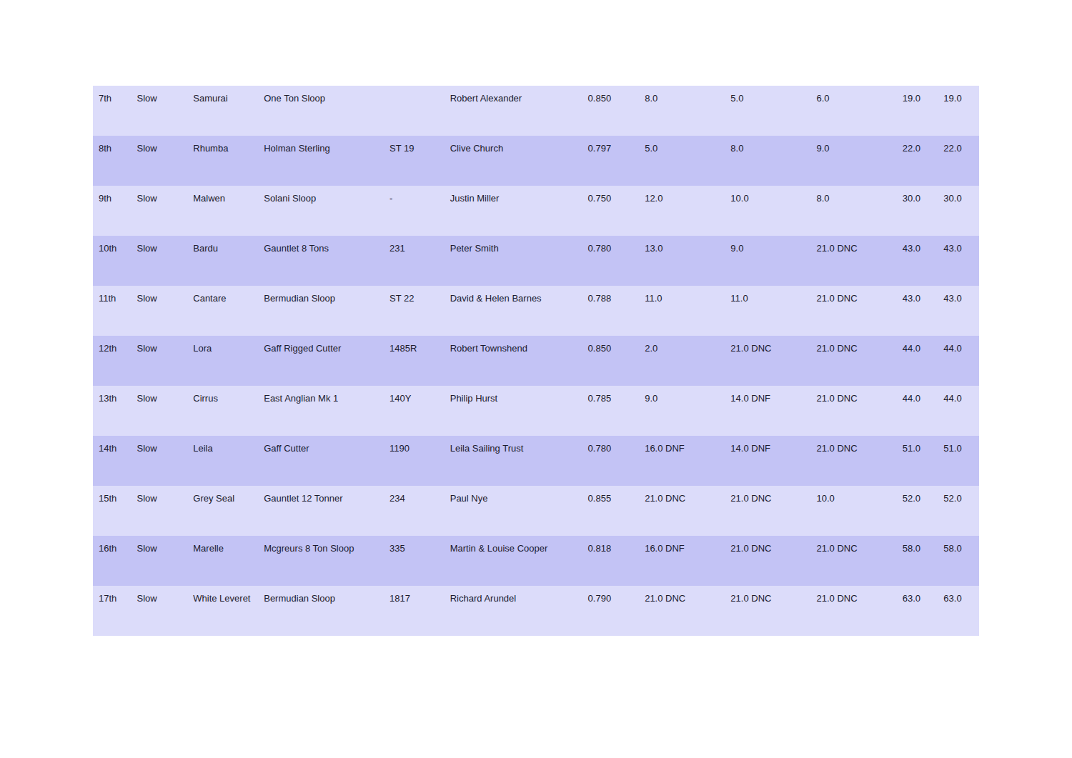| 7th | Slow | Samurai | One Ton Sloop | | Robert Alexander | 0.850 | 8.0 | 5.0 | 6.0 | 19.0 | 19.0 |
| 8th | Slow | Rhumba | Holman Sterling | ST 19 | Clive Church | 0.797 | 5.0 | 8.0 | 9.0 | 22.0 | 22.0 |
| 9th | Slow | Malwen | Solani Sloop | - | Justin Miller | 0.750 | 12.0 | 10.0 | 8.0 | 30.0 | 30.0 |
| 10th | Slow | Bardu | Gauntlet 8 Tons | 231 | Peter Smith | 0.780 | 13.0 | 9.0 | 21.0 DNC | 43.0 | 43.0 |
| 11th | Slow | Cantare | Bermudian Sloop | ST 22 | David & Helen Barnes | 0.788 | 11.0 | 11.0 | 21.0 DNC | 43.0 | 43.0 |
| 12th | Slow | Lora | Gaff Rigged Cutter | 1485R | Robert Townshend | 0.850 | 2.0 | 21.0 DNC | 21.0 DNC | 44.0 | 44.0 |
| 13th | Slow | Cirrus | East Anglian Mk 1 | 140Y | Philip Hurst | 0.785 | 9.0 | 14.0 DNF | 21.0 DNC | 44.0 | 44.0 |
| 14th | Slow | Leila | Gaff Cutter | 1190 | Leila Sailing Trust | 0.780 | 16.0 DNF | 14.0 DNF | 21.0 DNC | 51.0 | 51.0 |
| 15th | Slow | Grey Seal | Gauntlet 12 Tonner | 234 | Paul Nye | 0.855 | 21.0 DNC | 21.0 DNC | 10.0 | 52.0 | 52.0 |
| 16th | Slow | Marelle | Mcgreurs 8 Ton Sloop | 335 | Martin & Louise Cooper | 0.818 | 16.0 DNF | 21.0 DNC | 21.0 DNC | 58.0 | 58.0 |
| 17th | Slow | White Leveret | Bermudian Sloop | 1817 | Richard Arundel | 0.790 | 21.0 DNC | 21.0 DNC | 21.0 DNC | 63.0 | 63.0 |